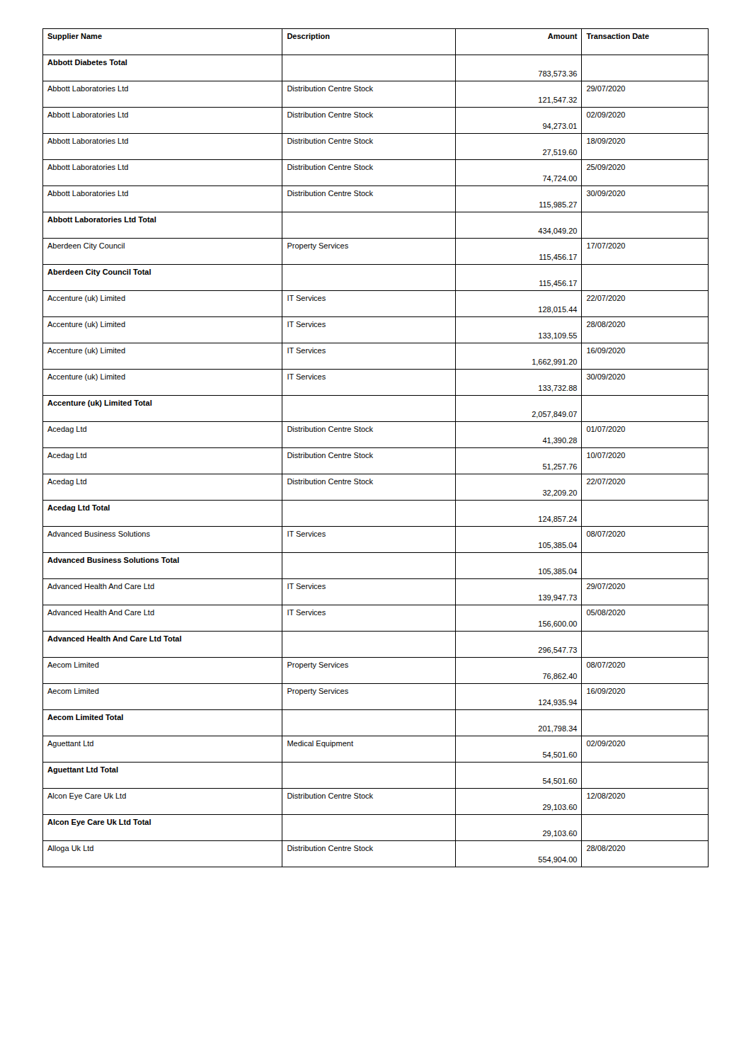| Supplier Name | Description | Amount | Transaction Date |
| --- | --- | --- | --- |
| Abbott Diabetes Total | | 783,573.36 | |
| Abbott Laboratories Ltd | Distribution Centre Stock | 121,547.32 | 29/07/2020 |
| Abbott Laboratories Ltd | Distribution Centre Stock | 94,273.01 | 02/09/2020 |
| Abbott Laboratories Ltd | Distribution Centre Stock | 27,519.60 | 18/09/2020 |
| Abbott Laboratories Ltd | Distribution Centre Stock | 74,724.00 | 25/09/2020 |
| Abbott Laboratories Ltd | Distribution Centre Stock | 115,985.27 | 30/09/2020 |
| Abbott Laboratories Ltd Total | | 434,049.20 | |
| Aberdeen City Council | Property Services | 115,456.17 | 17/07/2020 |
| Aberdeen City Council Total | | 115,456.17 | |
| Accenture (uk) Limited | IT Services | 128,015.44 | 22/07/2020 |
| Accenture (uk) Limited | IT Services | 133,109.55 | 28/08/2020 |
| Accenture (uk) Limited | IT Services | 1,662,991.20 | 16/09/2020 |
| Accenture (uk) Limited | IT Services | 133,732.88 | 30/09/2020 |
| Accenture (uk) Limited Total | | 2,057,849.07 | |
| Acedag Ltd | Distribution Centre Stock | 41,390.28 | 01/07/2020 |
| Acedag Ltd | Distribution Centre Stock | 51,257.76 | 10/07/2020 |
| Acedag Ltd | Distribution Centre Stock | 32,209.20 | 22/07/2020 |
| Acedag Ltd Total | | 124,857.24 | |
| Advanced Business Solutions | IT Services | 105,385.04 | 08/07/2020 |
| Advanced Business Solutions Total | | 105,385.04 | |
| Advanced Health And Care Ltd | IT Services | 139,947.73 | 29/07/2020 |
| Advanced Health And Care Ltd | IT Services | 156,600.00 | 05/08/2020 |
| Advanced Health And Care Ltd Total | | 296,547.73 | |
| Aecom Limited | Property Services | 76,862.40 | 08/07/2020 |
| Aecom Limited | Property Services | 124,935.94 | 16/09/2020 |
| Aecom Limited Total | | 201,798.34 | |
| Aguettant Ltd | Medical Equipment | 54,501.60 | 02/09/2020 |
| Aguettant Ltd Total | | 54,501.60 | |
| Alcon Eye Care Uk Ltd | Distribution Centre Stock | 29,103.60 | 12/08/2020 |
| Alcon Eye Care Uk Ltd Total | | 29,103.60 | |
| Alloga Uk Ltd | Distribution Centre Stock | 554,904.00 | 28/08/2020 |